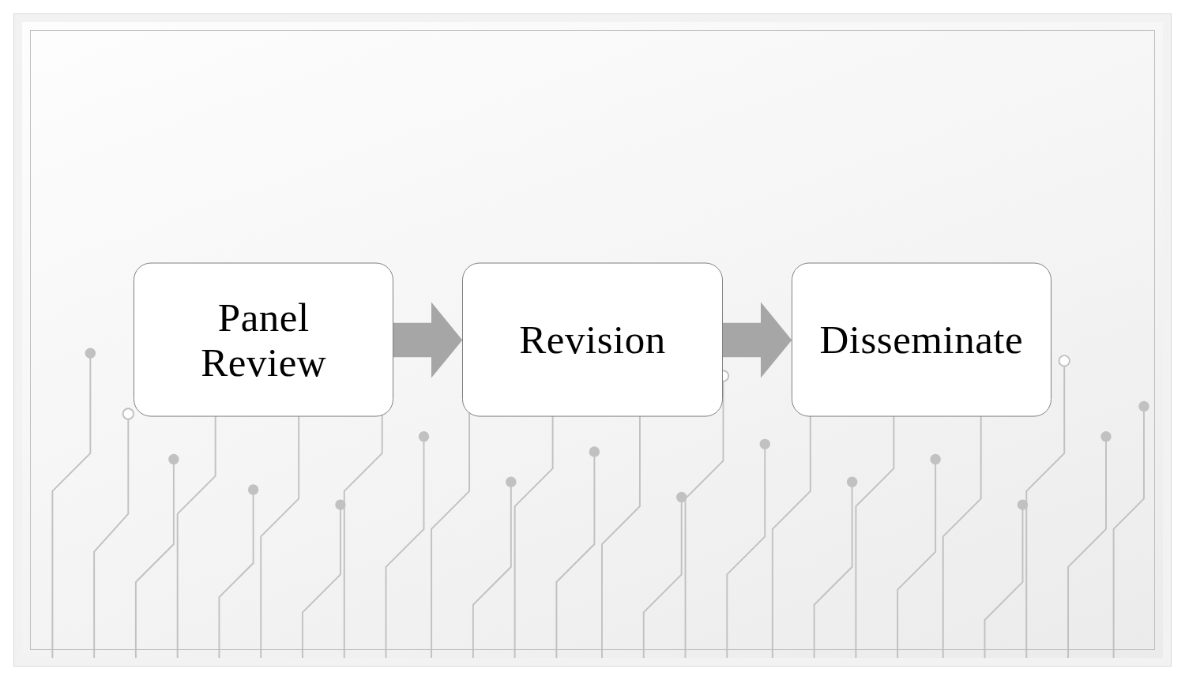Panel
Review
Revision
Disseminate